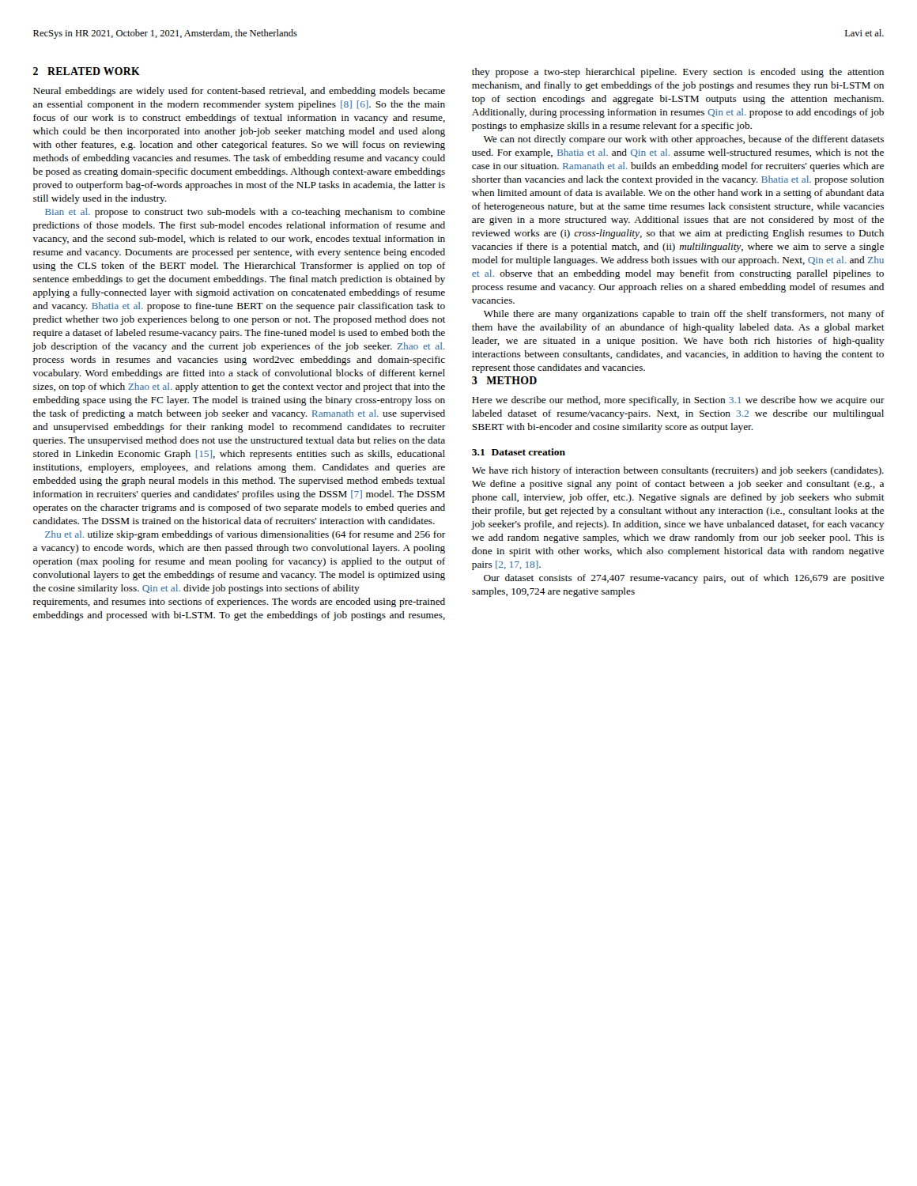RecSys in HR 2021, October 1, 2021, Amsterdam, the Netherlands
Lavi et al.
2 RELATED WORK
Neural embeddings are widely used for content-based retrieval, and embedding models became an essential component in the modern recommender system pipelines [8] [6]. So the the main focus of our work is to construct embeddings of textual information in vacancy and resume, which could be then incorporated into another job-job seeker matching model and used along with other features, e.g. location and other categorical features. So we will focus on reviewing methods of embedding vacancies and resumes. The task of embedding resume and vacancy could be posed as creating domain-specific document embeddings. Although context-aware embeddings proved to outperform bag-of-words approaches in most of the NLP tasks in academia, the latter is still widely used in the industry.
Bian et al. propose to construct two sub-models with a co-teaching mechanism to combine predictions of those models. The first sub-model encodes relational information of resume and vacancy, and the second sub-model, which is related to our work, encodes textual information in resume and vacancy. Documents are processed per sentence, with every sentence being encoded using the CLS token of the BERT model. The Hierarchical Transformer is applied on top of sentence embeddings to get the document embeddings. The final match prediction is obtained by applying a fully-connected layer with sigmoid activation on concatenated embeddings of resume and vacancy. Bhatia et al. propose to fine-tune BERT on the sequence pair classification task to predict whether two job experiences belong to one person or not. The proposed method does not require a dataset of labeled resume-vacancy pairs. The fine-tuned model is used to embed both the job description of the vacancy and the current job experiences of the job seeker. Zhao et al. process words in resumes and vacancies using word2vec embeddings and domain-specific vocabulary. Word embeddings are fitted into a stack of convolutional blocks of different kernel sizes, on top of which Zhao et al. apply attention to get the context vector and project that into the embedding space using the FC layer. The model is trained using the binary cross-entropy loss on the task of predicting a match between job seeker and vacancy. Ramanath et al. use supervised and unsupervised embeddings for their ranking model to recommend candidates to recruiter queries. The unsupervised method does not use the unstructured textual data but relies on the data stored in Linkedin Economic Graph [15], which represents entities such as skills, educational institutions, employers, employees, and relations among them. Candidates and queries are embedded using the graph neural models in this method. The supervised method embeds textual information in recruiters' queries and candidates' profiles using the DSSM [7] model. The DSSM operates on the character trigrams and is composed of two separate models to embed queries and candidates. The DSSM is trained on the historical data of recruiters' interaction with candidates.
Zhu et al. utilize skip-gram embeddings of various dimensionalities (64 for resume and 256 for a vacancy) to encode words, which are then passed through two convolutional layers. A pooling operation (max pooling for resume and mean pooling for vacancy) is applied to the output of convolutional layers to get the embeddings of resume and vacancy. The model is optimized using the cosine similarity loss. Qin et al. divide job postings into sections of ability
requirements, and resumes into sections of experiences. The words are encoded using pre-trained embeddings and processed with bi-LSTM. To get the embeddings of job postings and resumes, they propose a two-step hierarchical pipeline. Every section is encoded using the attention mechanism, and finally to get embeddings of the job postings and resumes they run bi-LSTM on top of section encodings and aggregate bi-LSTM outputs using the attention mechanism. Additionally, during processing information in resumes Qin et al. propose to add encodings of job postings to emphasize skills in a resume relevant for a specific job.
We can not directly compare our work with other approaches, because of the different datasets used. For example, Bhatia et al. and Qin et al. assume well-structured resumes, which is not the case in our situation. Ramanath et al. builds an embedding model for recruiters' queries which are shorter than vacancies and lack the context provided in the vacancy. Bhatia et al. propose solution when limited amount of data is available. We on the other hand work in a setting of abundant data of heterogeneous nature, but at the same time resumes lack consistent structure, while vacancies are given in a more structured way. Additional issues that are not considered by most of the reviewed works are (i) cross-linguality, so that we aim at predicting English resumes to Dutch vacancies if there is a potential match, and (ii) multilinguality, where we aim to serve a single model for multiple languages. We address both issues with our approach. Next, Qin et al. and Zhu et al. observe that an embedding model may benefit from constructing parallel pipelines to process resume and vacancy. Our approach relies on a shared embedding model of resumes and vacancies.
While there are many organizations capable to train off the shelf transformers, not many of them have the availability of an abundance of high-quality labeled data. As a global market leader, we are situated in a unique position. We have both rich histories of high-quality interactions between consultants, candidates, and vacancies, in addition to having the content to represent those candidates and vacancies.
3 METHOD
Here we describe our method, more specifically, in Section 3.1 we describe how we acquire our labeled dataset of resume/vacancy-pairs. Next, in Section 3.2 we describe our multilingual SBERT with bi-encoder and cosine similarity score as output layer.
3.1 Dataset creation
We have rich history of interaction between consultants (recruiters) and job seekers (candidates). We define a positive signal any point of contact between a job seeker and consultant (e.g., a phone call, interview, job offer, etc.). Negative signals are defined by job seekers who submit their profile, but get rejected by a consultant without any interaction (i.e., consultant looks at the job seeker's profile, and rejects). In addition, since we have unbalanced dataset, for each vacancy we add random negative samples, which we draw randomly from our job seeker pool. This is done in spirit with other works, which also complement historical data with random negative pairs [2, 17, 18].
Our dataset consists of 274,407 resume-vacancy pairs, out of which 126,679 are positive samples, 109,724 are negative samples